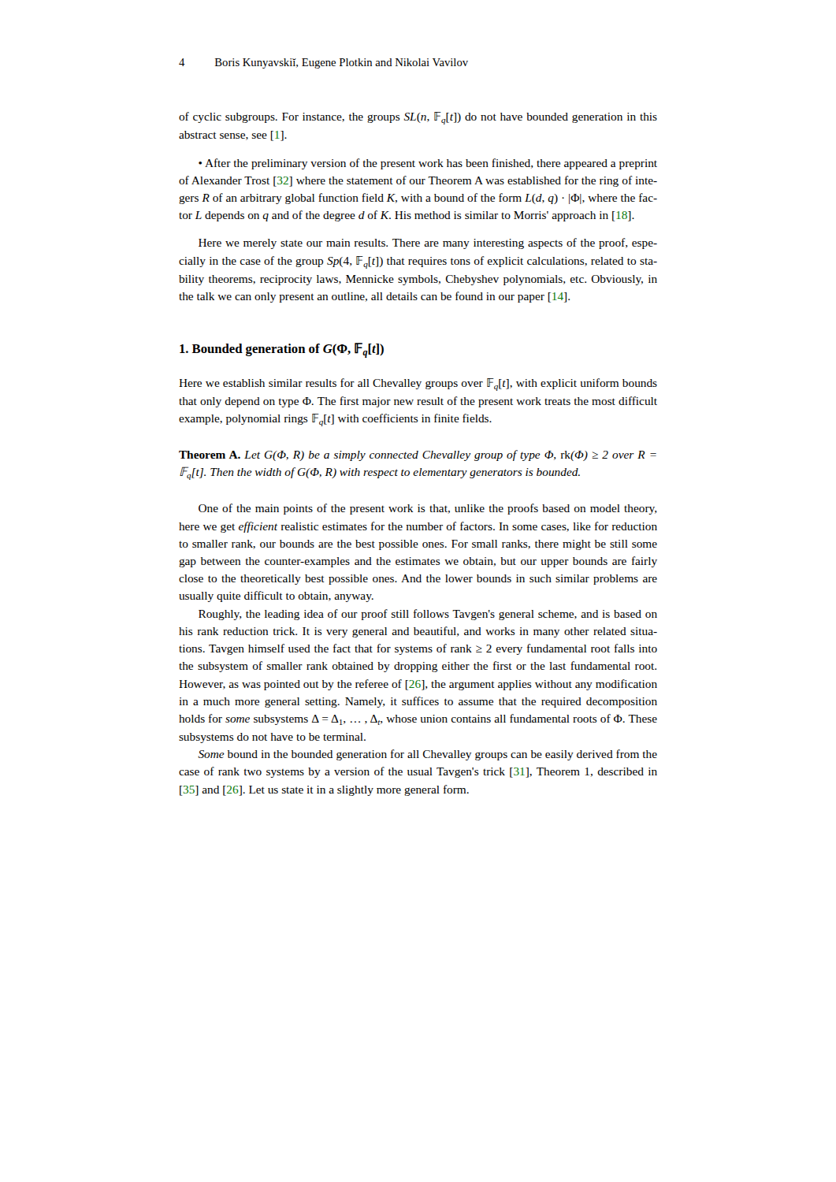4 Boris Kunyavskiĭ, Eugene Plotkin and Nikolai Vavilov
of cyclic subgroups. For instance, the groups SL(n, 𝔽q[t]) do not have bounded generation in this abstract sense, see [1].
• After the preliminary version of the present work has been finished, there appeared a preprint of Alexander Trost [32] where the statement of our Theorem A was established for the ring of integers R of an arbitrary global function field K, with a bound of the form L(d, q) · |Φ|, where the factor L depends on q and of the degree d of K. His method is similar to Morris' approach in [18].
Here we merely state our main results. There are many interesting aspects of the proof, especially in the case of the group Sp(4, 𝔽q[t]) that requires tons of explicit calculations, related to stability theorems, reciprocity laws, Mennicke symbols, Chebyshev polynomials, etc. Obviously, in the talk we can only present an outline, all details can be found in our paper [14].
1. Bounded generation of G(Φ, 𝔽q[t])
Here we establish similar results for all Chevalley groups over 𝔽q[t], with explicit uniform bounds that only depend on type Φ. The first major new result of the present work treats the most difficult example, polynomial rings 𝔽q[t] with coefficients in finite fields.
Theorem A. Let G(Φ, R) be a simply connected Chevalley group of type Φ, rk(Φ) ≥ 2 over R = 𝔽q[t]. Then the width of G(Φ, R) with respect to elementary generators is bounded.
One of the main points of the present work is that, unlike the proofs based on model theory, here we get efficient realistic estimates for the number of factors. In some cases, like for reduction to smaller rank, our bounds are the best possible ones. For small ranks, there might be still some gap between the counter-examples and the estimates we obtain, but our upper bounds are fairly close to the theoretically best possible ones. And the lower bounds in such similar problems are usually quite difficult to obtain, anyway.
Roughly, the leading idea of our proof still follows Tavgen's general scheme, and is based on his rank reduction trick. It is very general and beautiful, and works in many other related situations. Tavgen himself used the fact that for systems of rank ≥ 2 every fundamental root falls into the subsystem of smaller rank obtained by dropping either the first or the last fundamental root. However, as was pointed out by the referee of [26], the argument applies without any modification in a much more general setting. Namely, it suffices to assume that the required decomposition holds for some subsystems Δ = Δ1, … , Δt, whose union contains all fundamental roots of Φ. These subsystems do not have to be terminal.
Some bound in the bounded generation for all Chevalley groups can be easily derived from the case of rank two systems by a version of the usual Tavgen's trick [31], Theorem 1, described in [35] and [26]. Let us state it in a slightly more general form.